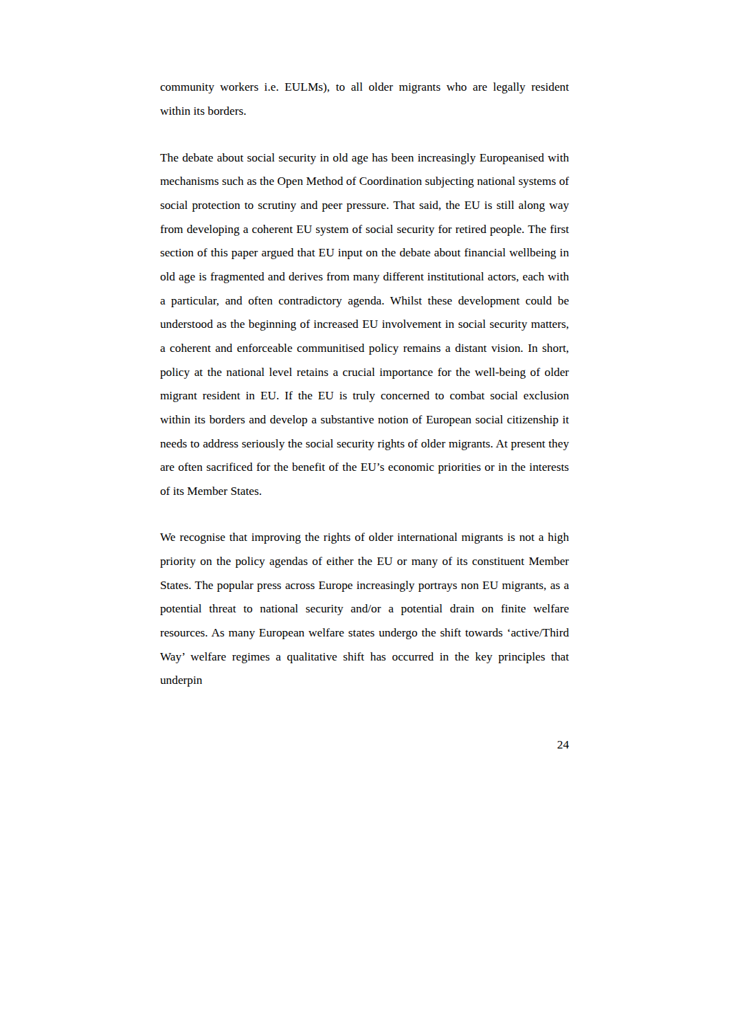community workers i.e. EULMs), to all older migrants who are legally resident within its borders.
The debate about social security in old age has been increasingly Europeanised with mechanisms such as the Open Method of Coordination subjecting national systems of social protection to scrutiny and peer pressure. That said, the EU is still along way from developing a coherent EU system of social security for retired people. The first section of this paper argued that EU input on the debate about financial wellbeing in old age is fragmented and derives from many different institutional actors, each with a particular, and often contradictory agenda. Whilst these development could be understood as the beginning of increased EU involvement in social security matters, a coherent and enforceable communitised policy remains a distant vision. In short, policy at the national level retains a crucial importance for the well-being of older migrant resident in EU. If the EU is truly concerned to combat social exclusion within its borders and develop a substantive notion of European social citizenship it needs to address seriously the social security rights of older migrants. At present they are often sacrificed for the benefit of the EU’s economic priorities or in the interests of its Member States.
We recognise that improving the rights of older international migrants is not a high priority on the policy agendas of either the EU or many of its constituent Member States. The popular press across Europe increasingly portrays non EU migrants, as a potential threat to national security and/or a potential drain on finite welfare resources. As many European welfare states undergo the shift towards ‘active/Third Way’ welfare regimes a qualitative shift has occurred in the key principles that underpin
24